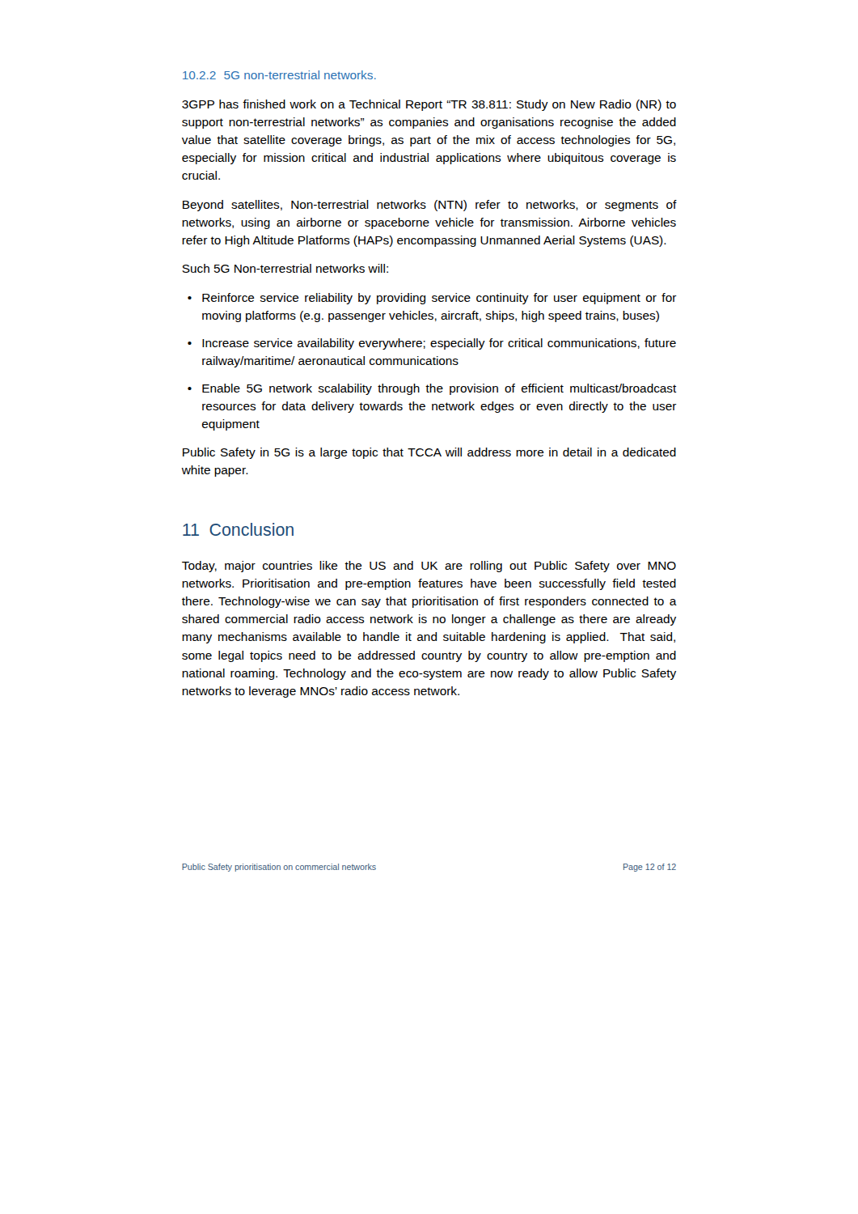10.2.25G non-terrestrial networks.
3GPP has finished work on a Technical Report “TR 38.811: Study on New Radio (NR) to support non-terrestrial networks” as companies and organisations recognise the added value that satellite coverage brings, as part of the mix of access technologies for 5G, especially for mission critical and industrial applications where ubiquitous coverage is crucial.
Beyond satellites, Non-terrestrial networks (NTN) refer to networks, or segments of networks, using an airborne or spaceborne vehicle for transmission. Airborne vehicles refer to High Altitude Platforms (HAPs) encompassing Unmanned Aerial Systems (UAS).
Such 5G Non-terrestrial networks will:
Reinforce service reliability by providing service continuity for user equipment or for moving platforms (e.g. passenger vehicles, aircraft, ships, high speed trains, buses)
Increase service availability everywhere; especially for critical communications, future railway/maritime/ aeronautical communications
Enable 5G network scalability through the provision of efficient multicast/broadcast resources for data delivery towards the network edges or even directly to the user equipment
Public Safety in 5G is a large topic that TCCA will address more in detail in a dedicated white paper.
11 Conclusion
Today, major countries like the US and UK are rolling out Public Safety over MNO networks. Prioritisation and pre-emption features have been successfully field tested there. Technology-wise we can say that prioritisation of first responders connected to a shared commercial radio access network is no longer a challenge as there are already many mechanisms available to handle it and suitable hardening is applied. That said, some legal topics need to be addressed country by country to allow pre-emption and national roaming. Technology and the eco-system are now ready to allow Public Safety networks to leverage MNOs’ radio access network.
Public Safety prioritisation on commercial networks Page 12 of 12